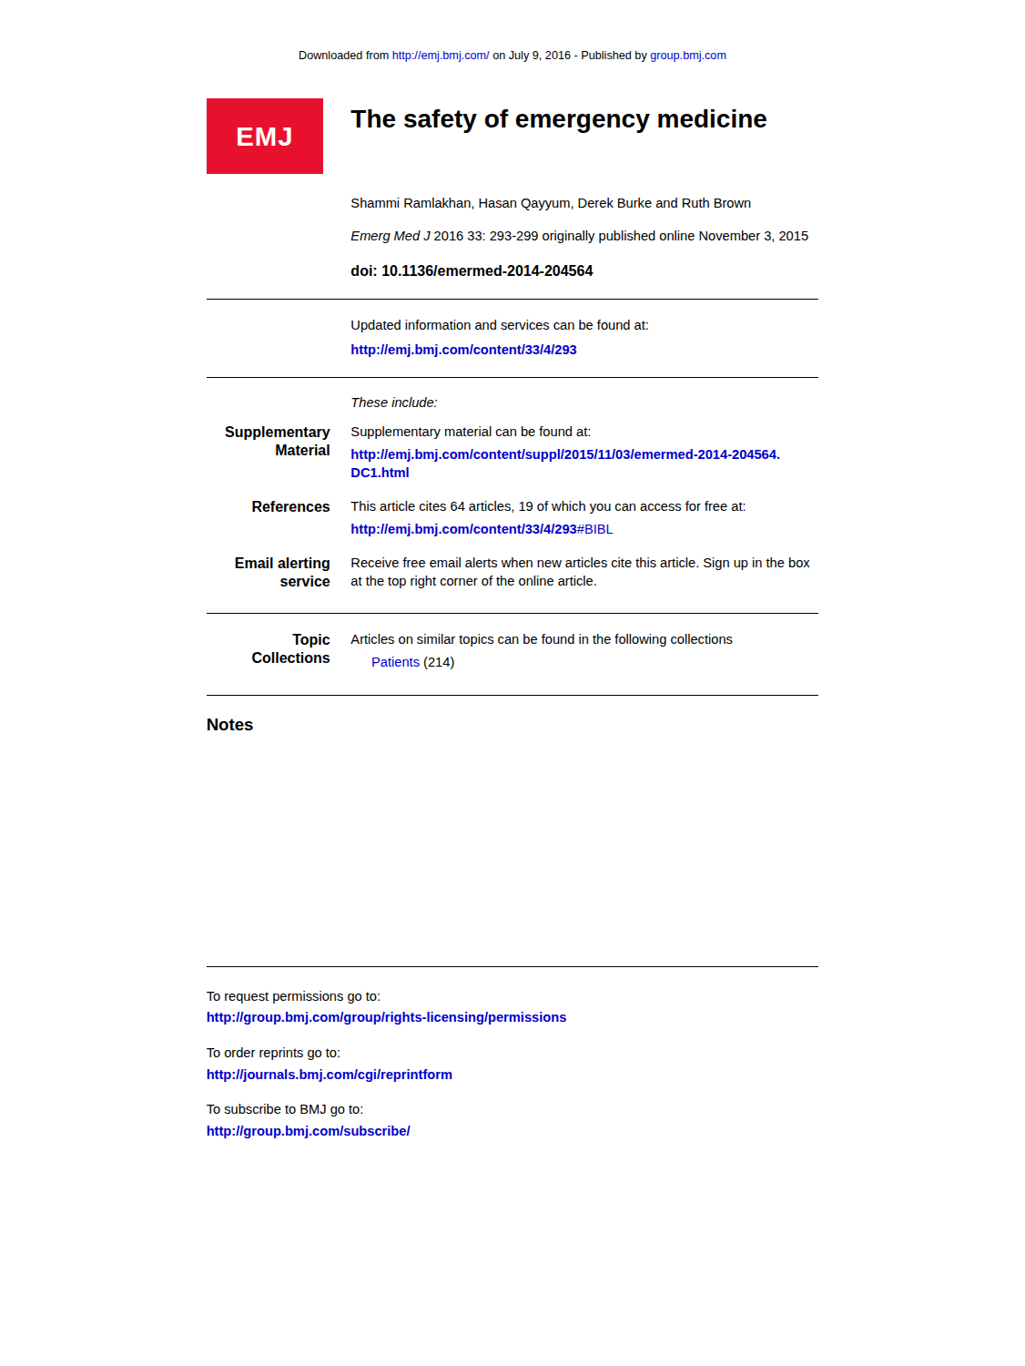Downloaded from http://emj.bmj.com/ on July 9, 2016 - Published by group.bmj.com
EMJ
The safety of emergency medicine
Shammi Ramlakhan, Hasan Qayyum, Derek Burke and Ruth Brown
Emerg Med J 2016 33: 293-299 originally published online November 3, 2015
doi: 10.1136/emermed-2014-204564
Updated information and services can be found at:
http://emj.bmj.com/content/33/4/293
These include:
Supplementary
Material
Supplementary material can be found at:
http://emj.bmj.com/content/suppl/2015/11/03/emermed-2014-204564.
DC1.html
References
This article cites 64 articles, 19 of which you can access for free at:
http://emj.bmj.com/content/33/4/293#BIBL
Email alerting
service
Receive free email alerts when new articles cite this article. Sign up in the box at the top right corner of the online article.
Topic
Collections
Articles on similar topics can be found in the following collections
Patients (214)
Notes
To request permissions go to:
http://group.bmj.com/group/rights-licensing/permissions
To order reprints go to:
http://journals.bmj.com/cgi/reprintform
To subscribe to BMJ go to:
http://group.bmj.com/subscribe/